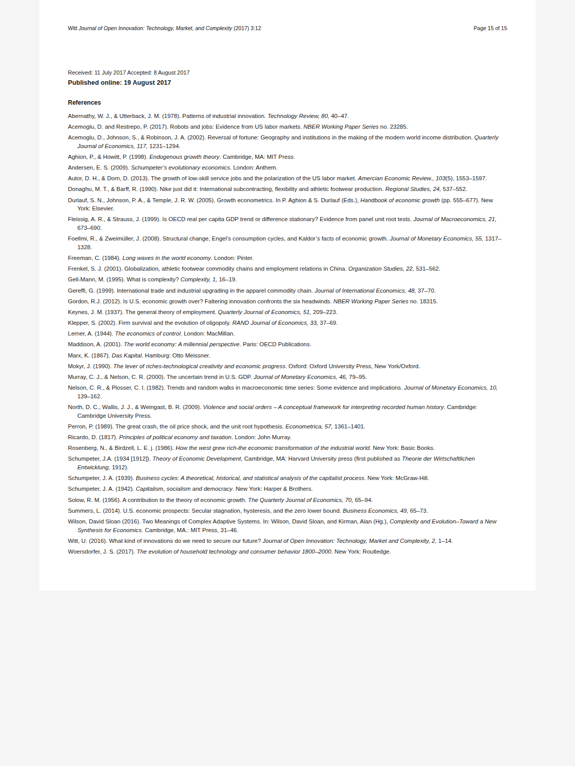Witt Journal of Open Innovation: Technology, Market, and Complexity (2017) 3:12
Page 15 of 15
Received: 11 July 2017 Accepted: 8 August 2017
Published online: 19 August 2017
References
Abernathy, W. J., & Utterback, J. M. (1978). Patterns of industrial innovation. Technology Review, 80, 40–47.
Acemoglu, D. and Restrepo, P. (2017). Robots and jobs: Evidence from US labor markets. NBER Working Paper Series no. 23285.
Acemoglu, D., Johnson, S., & Robinson, J. A. (2002). Reversal of fortune: Geography and institutions in the making of the modern world income distribution. Quarterly Journal of Economics, 117, 1231–1294.
Aghion, P., & Howitt, P. (1998). Endogenous growth theory. Cambridge, MA: MIT Press.
Andersen, E. S. (2009). Schumpeter’s evolutionary economics. London: Anthem.
Autor, D. H., & Dorn, D. (2013). The growth of low-skill service jobs and the polarization of the US labor market. Amercian Economic Review., 103(5), 1553–1597.
Donaghu, M. T., & Barff, R. (1990). Nike just did it: International subcontracting, flexibility and athletic footwear production. Regional Studies, 24, 537–552.
Durlauf, S. N., Johnson, P. A., & Temple, J. R. W. (2005). Growth econometrics. In P. Aghion & S. Durlauf (Eds.), Handbook of economic growth (pp. 555–677). New York: Elsevier.
Fleissig, A. R., & Strauss, J. (1999). Is OECD real per capita GDP trend or difference stationary? Evidence from panel unit root tests. Journal of Macroeconomics, 21, 673–690.
Foellmi, R., & Zweimüller, J. (2008). Structural change, Engel’s consumption cycles, and Kaldor’s facts of economic growth. Journal of Monetary Economics, 55, 1317–1328.
Freeman, C. (1984). Long waves in the world economy. London: Pinter.
Frenkel, S. J. (2001). Globalization, athletic footwear commodity chains and employment relations in China. Organization Studies, 22, 531–562.
Gell-Mann, M. (1995). What is complexity? Complexity, 1, 16–19.
Gereffi, G. (1999). International trade and industrial upgrading in the apparel commodity chain. Journal of International Economics, 48, 37–70.
Gordon, R.J. (2012). Is U.S. economic growth over? Faltering innovation confronts the six headwinds. NBER Working Paper Series no. 18315.
Keynes, J. M. (1937). The general theory of employment. Quarterly Journal of Economics, 51, 209–223.
Klepper, S. (2002). Firm survival and the evolution of oligopoly. RAND Journal of Economics, 33, 37–69.
Lerner, A. (1944). The economics of control. London: MacMillan.
Maddison, A. (2001). The world economy: A millennial perspective. Paris: OECD Publications.
Marx, K. (1867). Das Kapital. Hamburg: Otto Meissner.
Mokyr, J. (1990). The lever of riches-technological creativity and economic progress. Oxford: Oxford University Press, New York/Oxford.
Murray, C. J., & Nelson, C. R. (2000). The uncertain trend in U.S. GDP. Journal of Monetary Economics, 46, 79–95.
Nelson, C. R., & Plosser, C. I. (1982). Trends and random walks in macroeconomic time series: Some evidence and implications. Journal of Monetary Economics, 10, 139–162.
North, D. C., Wallis, J. J., & Weingast, B. R. (2009). Violence and social orders – A conceptual framework for interpreting recorded human history. Cambridge: Cambridge University Press.
Perron, P. (1989). The great crash, the oil price shock, and the unit root hypothesis. Econometrica, 57, 1361–1401.
Ricardo, D. (1817). Principles of political economy and taxation. London: John Murray.
Rosenberg, N., & Birdzell, L. E. j. (1986). How the west grew rich-the economic transformation of the industrial world. New York: Basic Books.
Schumpeter, J.A. (1934 [1912]). Theory of Economic Development, Cambridge, MA: Harvard University press (first published as Theorie der Wirtschaftlichen Entwicklung, 1912).
Schumpeter, J. A. (1939). Business cycles: A theoretical, historical, and statistical analysis of the capitalist process. New York: McGraw-Hill.
Schumpeter, J. A. (1942). Capitalism, socialism and democracy. New York: Harper & Brothers.
Solow, R. M. (1956). A contribution to the theory of economic growth. The Quarterly Journal of Economics, 70, 65–94.
Summers, L. (2014). U.S. economic prospects: Secular stagnation, hysteresis, and the zero lower bound. Business Economics, 49, 65–73.
Wilson, David Sloan (2016). Two Meanings of Complex Adaptive Systems. In: Wilson, David Sloan, and Kirman, Alan (Hg.), Complexity and Evolution–Toward a New Synthesis for Economics. Cambridge, MA.: MIT Press, 31–46.
Witt, U. (2016). What kind of innovations do we need to secure our future? Journal of Open Innovation: Technology, Market and Complexity, 2, 1–14.
Woersdorfer, J. S. (2017). The evolution of household technology and consumer behavior 1800–2000. New York: Routledge.